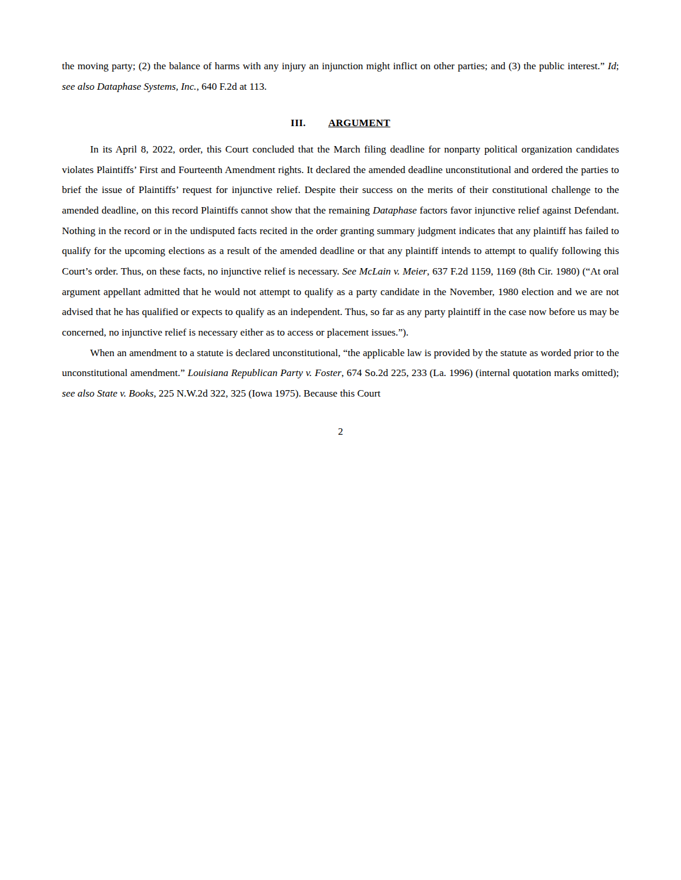the moving party; (2) the balance of harms with any injury an injunction might inflict on other parties; and (3) the public interest.” Id; see also Dataphase Systems, Inc., 640 F.2d at 113.
III. ARGUMENT
In its April 8, 2022, order, this Court concluded that the March filing deadline for nonparty political organization candidates violates Plaintiffs’ First and Fourteenth Amendment rights. It declared the amended deadline unconstitutional and ordered the parties to brief the issue of Plaintiffs’ request for injunctive relief. Despite their success on the merits of their constitutional challenge to the amended deadline, on this record Plaintiffs cannot show that the remaining Dataphase factors favor injunctive relief against Defendant. Nothing in the record or in the undisputed facts recited in the order granting summary judgment indicates that any plaintiff has failed to qualify for the upcoming elections as a result of the amended deadline or that any plaintiff intends to attempt to qualify following this Court’s order. Thus, on these facts, no injunctive relief is necessary. See McLain v. Meier, 637 F.2d 1159, 1169 (8th Cir. 1980) (“At oral argument appellant admitted that he would not attempt to qualify as a party candidate in the November, 1980 election and we are not advised that he has qualified or expects to qualify as an independent. Thus, so far as any party plaintiff in the case now before us may be concerned, no injunctive relief is necessary either as to access or placement issues.”).
When an amendment to a statute is declared unconstitutional, “the applicable law is provided by the statute as worded prior to the unconstitutional amendment.” Louisiana Republican Party v. Foster, 674 So.2d 225, 233 (La. 1996) (internal quotation marks omitted); see also State v. Books, 225 N.W.2d 322, 325 (Iowa 1975). Because this Court
2